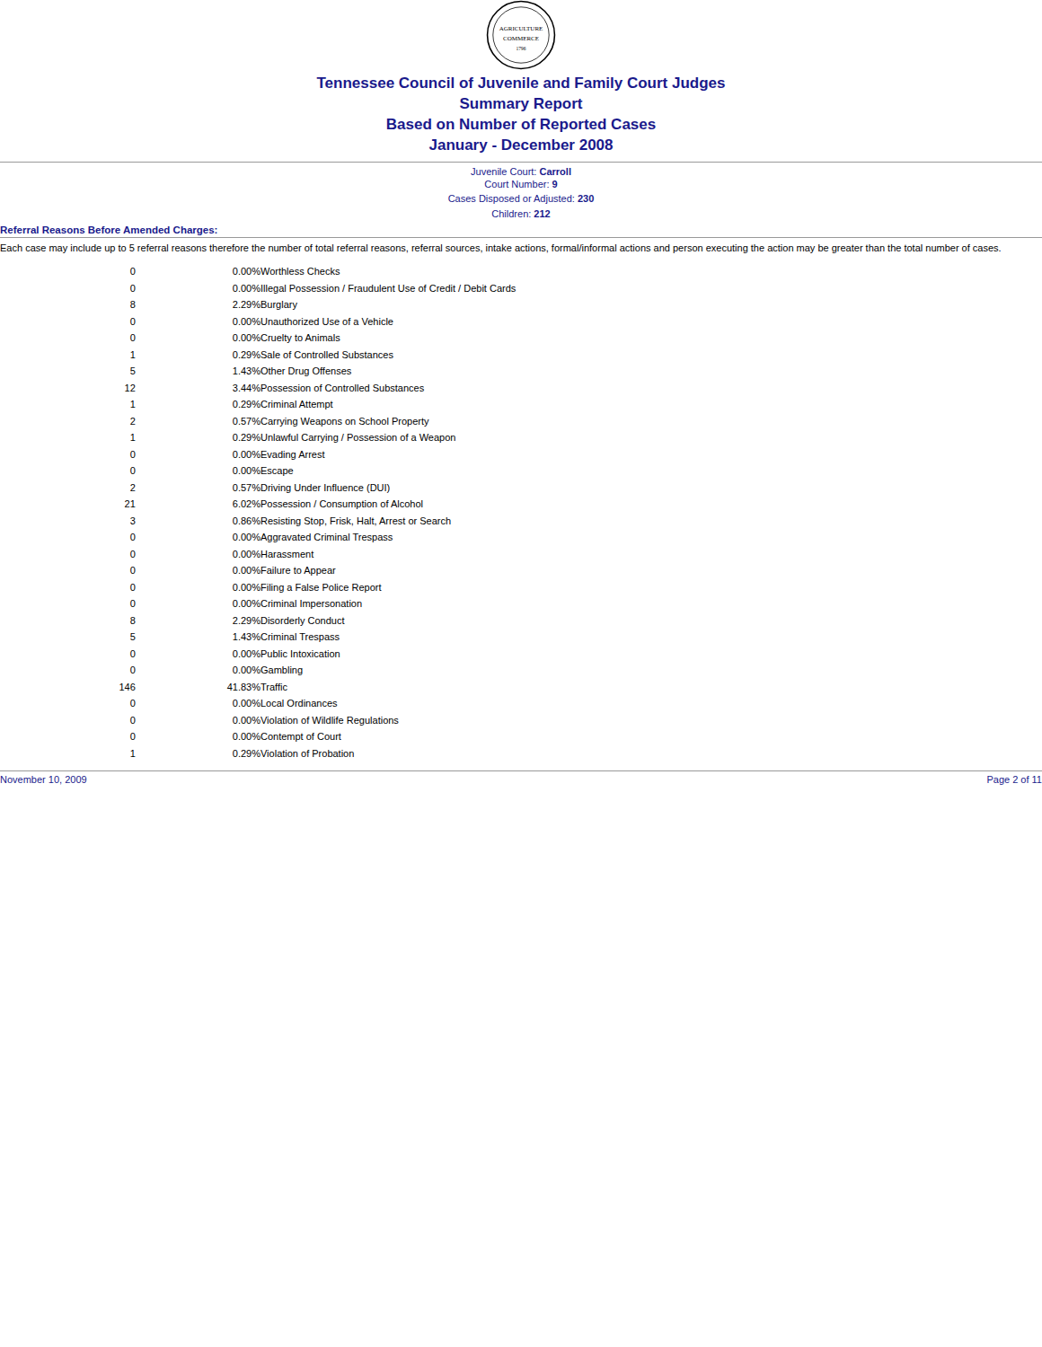Tennessee Council of Juvenile and Family Court Judges
Summary Report
Based on Number of Reported Cases
January - December 2008
Juvenile Court: Carroll
Court Number: 9
Cases Disposed or Adjusted: 230
Children: 212
Referral Reasons Before Amended Charges:
Each case may include up to 5 referral reasons therefore the number of total referral reasons, referral sources, intake actions, formal/informal actions and person executing the action may be greater than the total number of cases.
| 0 | 0.00% | Worthless Checks |
| 0 | 0.00% | Illegal Possession / Fraudulent Use of Credit / Debit Cards |
| 8 | 2.29% | Burglary |
| 0 | 0.00% | Unauthorized Use of a Vehicle |
| 0 | 0.00% | Cruelty to Animals |
| 1 | 0.29% | Sale of Controlled Substances |
| 5 | 1.43% | Other Drug Offenses |
| 12 | 3.44% | Possession of Controlled Substances |
| 1 | 0.29% | Criminal Attempt |
| 2 | 0.57% | Carrying Weapons on School Property |
| 1 | 0.29% | Unlawful Carrying / Possession of a Weapon |
| 0 | 0.00% | Evading Arrest |
| 0 | 0.00% | Escape |
| 2 | 0.57% | Driving Under Influence (DUI) |
| 21 | 6.02% | Possession / Consumption of Alcohol |
| 3 | 0.86% | Resisting Stop, Frisk, Halt, Arrest or Search |
| 0 | 0.00% | Aggravated Criminal Trespass |
| 0 | 0.00% | Harassment |
| 0 | 0.00% | Failure to Appear |
| 0 | 0.00% | Filing a False Police Report |
| 0 | 0.00% | Criminal Impersonation |
| 8 | 2.29% | Disorderly Conduct |
| 5 | 1.43% | Criminal Trespass |
| 0 | 0.00% | Public Intoxication |
| 0 | 0.00% | Gambling |
| 146 | 41.83% | Traffic |
| 0 | 0.00% | Local Ordinances |
| 0 | 0.00% | Violation of Wildlife Regulations |
| 0 | 0.00% | Contempt of Court |
| 1 | 0.29% | Violation of Probation |
November 10, 2009 Page 2 of 11